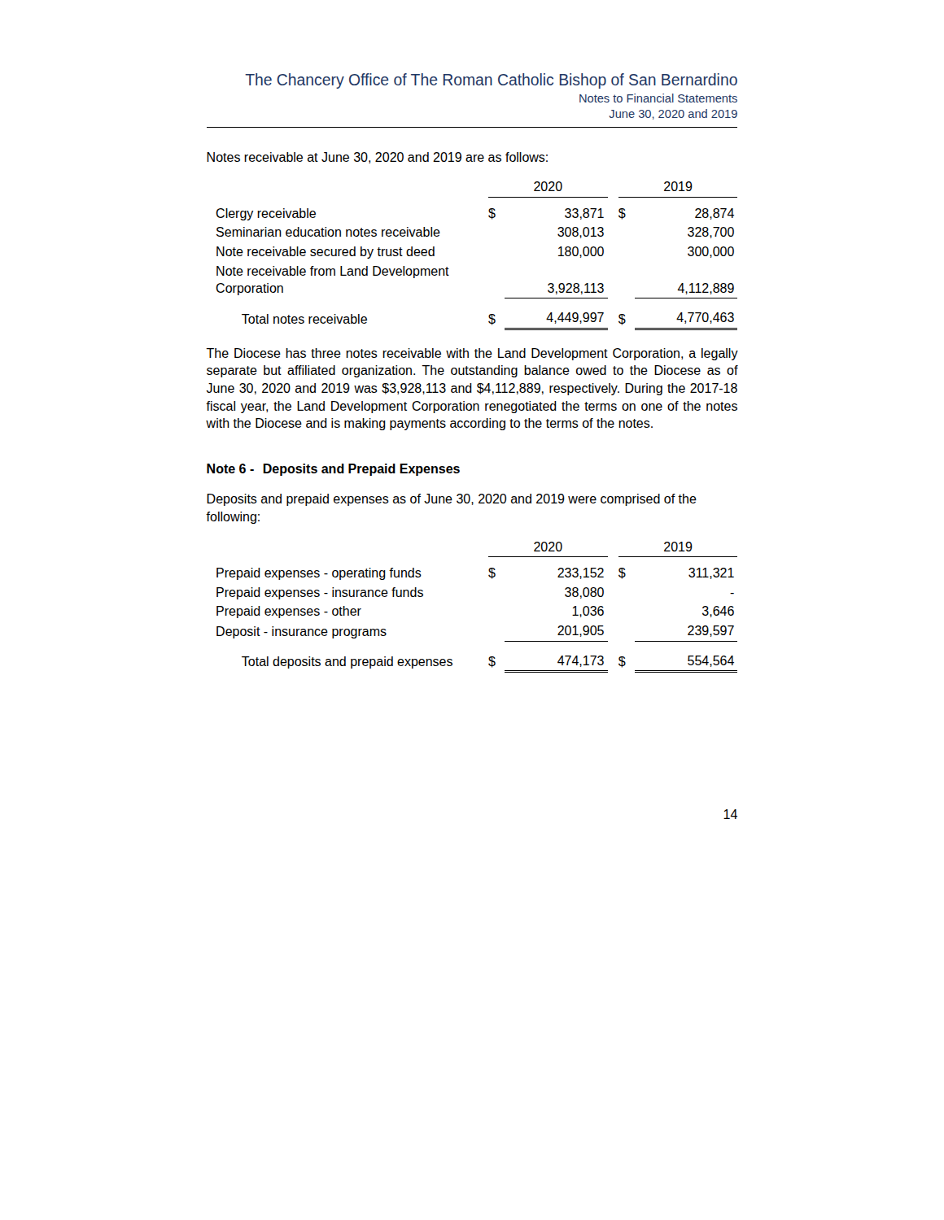The Chancery Office of The Roman Catholic Bishop of San Bernardino
Notes to Financial Statements
June 30, 2020 and 2019
Notes receivable at June 30, 2020 and 2019 are as follows:
| | 2020 | | 2019 |
| Clergy receivable | $ | 33,871 | | $ | 28,874 |
| Seminarian education notes receivable | | 308,013 | | | 328,700 |
| Note receivable secured by trust deed | | 180,000 | | | 300,000 |
| Note receivable from Land Development Corporation | | 3,928,113 | | | 4,112,889 |
| Total notes receivable | $ | 4,449,997 | | $ | 4,770,463 |
The Diocese has three notes receivable with the Land Development Corporation, a legally separate but affiliated organization. The outstanding balance owed to the Diocese as of June 30, 2020 and 2019 was $3,928,113 and $4,112,889, respectively. During the 2017-18 fiscal year, the Land Development Corporation renegotiated the terms on one of the notes with the Diocese and is making payments according to the terms of the notes.
Note 6 -Deposits and Prepaid Expenses
Deposits and prepaid expenses as of June 30, 2020 and 2019 were comprised of the following:
| | 2020 | | 2019 |
| Prepaid expenses - operating funds | $ | 233,152 | | $ | 311,321 |
| Prepaid expenses - insurance funds | | 38,080 | | | - |
| Prepaid expenses - other | | 1,036 | | | 3,646 |
| Deposit - insurance programs | | 201,905 | | | 239,597 |
| Total deposits and prepaid expenses | $ | 474,173 | | $ | 554,564 |
14